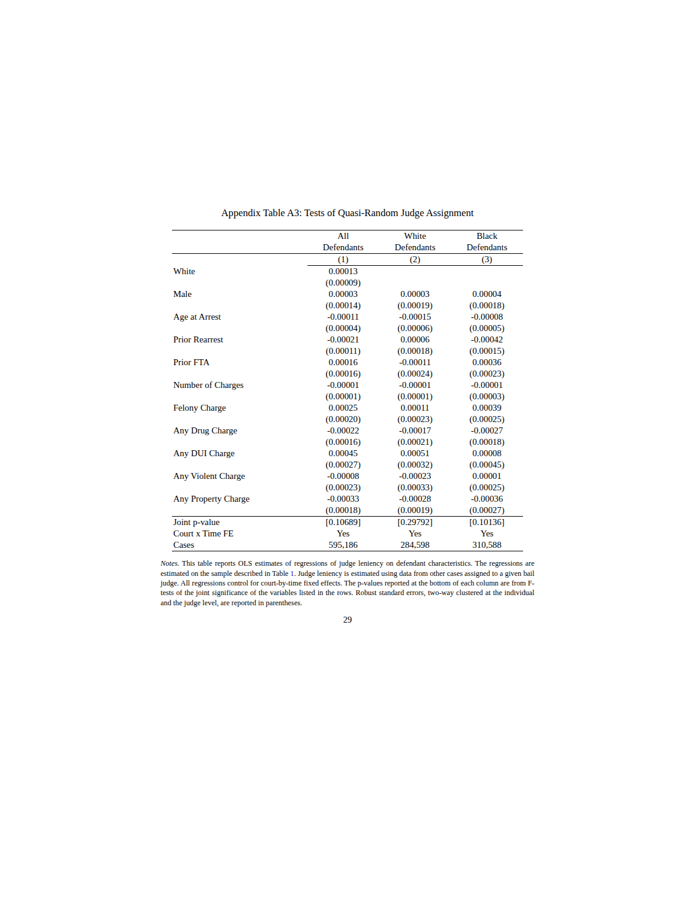Appendix Table A3: Tests of Quasi-Random Judge Assignment
| | All | White | Black |
| | Defendants | Defendants | Defendants |
| | (1) | (2) | (3) |
| White | 0.00013 | | |
| | (0.00009) | | |
| Male | 0.00003 | 0.00003 | 0.00004 |
| | (0.00014) | (0.00019) | (0.00018) |
| Age at Arrest | -0.00011 | -0.00015 | -0.00008 |
| | (0.00004) | (0.00006) | (0.00005) |
| Prior Rearrest | -0.00021 | 0.00006 | -0.00042 |
| | (0.00011) | (0.00018) | (0.00015) |
| Prior FTA | 0.00016 | -0.00011 | 0.00036 |
| | (0.00016) | (0.00024) | (0.00023) |
| Number of Charges | -0.00001 | -0.00001 | -0.00001 |
| | (0.00001) | (0.00001) | (0.00003) |
| Felony Charge | 0.00025 | 0.00011 | 0.00039 |
| | (0.00020) | (0.00023) | (0.00025) |
| Any Drug Charge | -0.00022 | -0.00017 | -0.00027 |
| | (0.00016) | (0.00021) | (0.00018) |
| Any DUI Charge | 0.00045 | 0.00051 | 0.00008 |
| | (0.00027) | (0.00032) | (0.00045) |
| Any Violent Charge | -0.00008 | -0.00023 | 0.00001 |
| | (0.00023) | (0.00033) | (0.00025) |
| Any Property Charge | -0.00033 | -0.00028 | -0.00036 |
| | (0.00018) | (0.00019) | (0.00027) |
| Joint p-value | [0.10689] | [0.29792] | [0.10136] |
| Court x Time FE | Yes | Yes | Yes |
| Cases | 595,186 | 284,598 | 310,588 |
Notes. This table reports OLS estimates of regressions of judge leniency on defendant characteristics. The regressions are estimated on the sample described in Table 1. Judge leniency is estimated using data from other cases assigned to a given bail judge. All regressions control for court-by-time fixed effects. The p-values reported at the bottom of each column are from F-tests of the joint significance of the variables listed in the rows. Robust standard errors, two-way clustered at the individual and the judge level, are reported in parentheses.
29